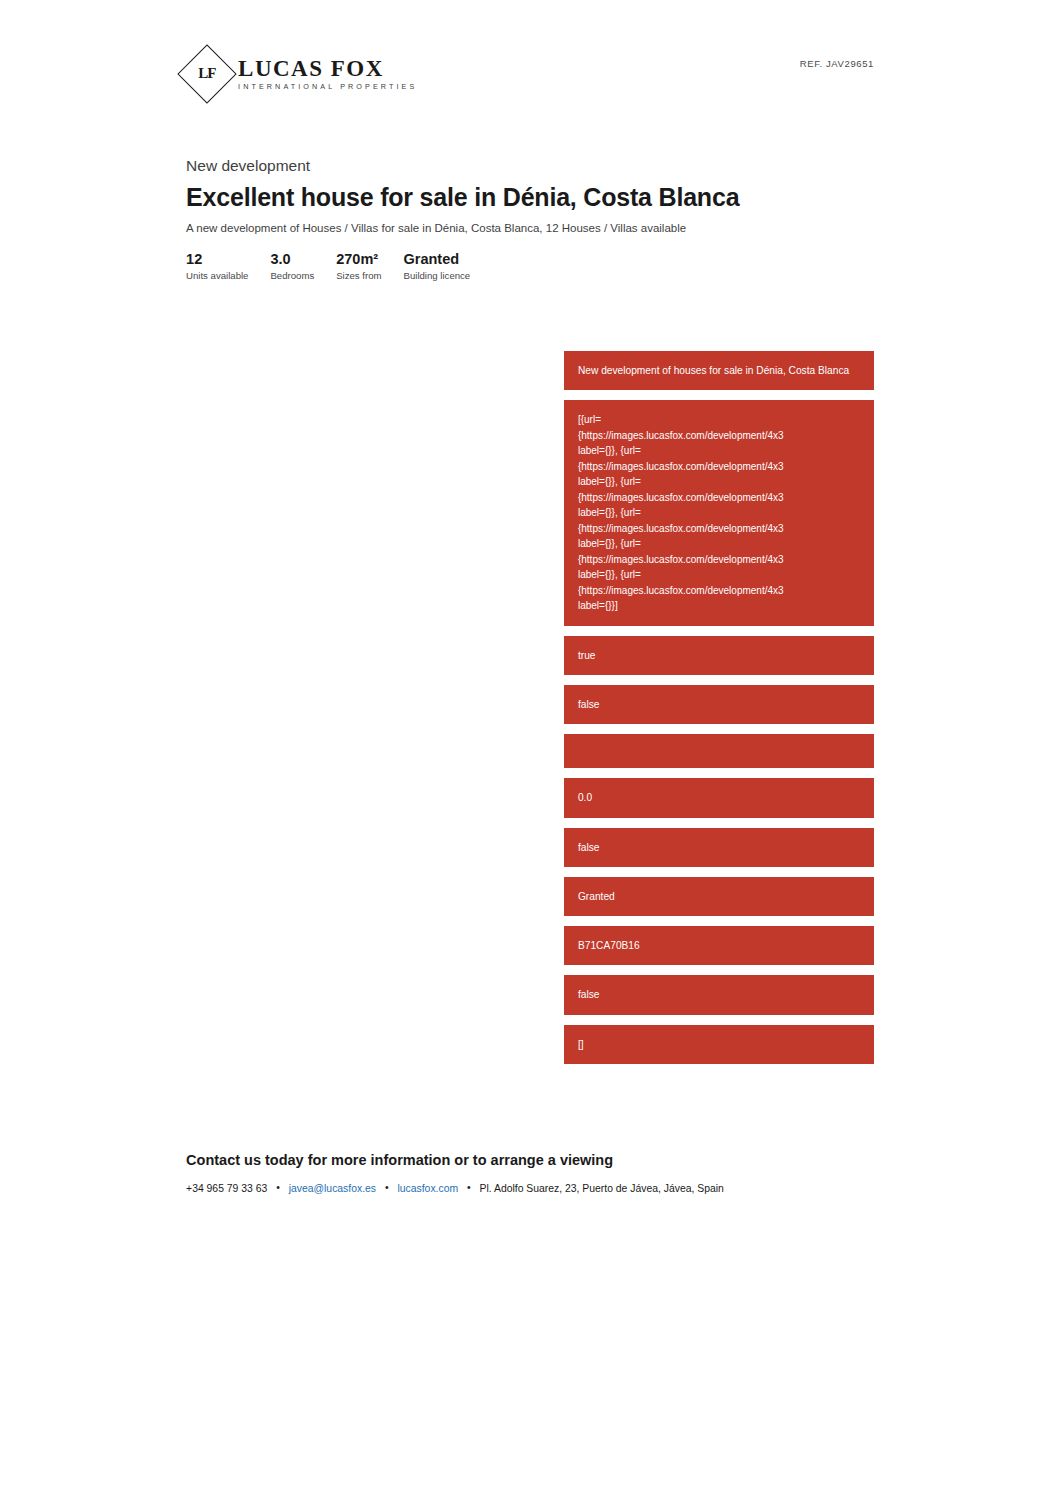LF
LUCAS FOX
INTERNATIONAL PROPERTIES
REF. JAV29651
New development
Excellent house for sale in Dénia, Costa Blanca
A new development of Houses / Villas for sale in Dénia, Costa Blanca, 12 Houses / Villas available
12
Units available
3.0
Bedrooms
270m²
Sizes from
Granted
Building licence
New development of houses for sale in Dénia, Costa Blanca
[{url=
{https://images.lucasfox.com/development/4x3
label={}}, {url=
{https://images.lucasfox.com/development/4x3
label={}}, {url=
{https://images.lucasfox.com/development/4x3
label={}}, {url=
{https://images.lucasfox.com/development/4x3
label={}}, {url=
{https://images.lucasfox.com/development/4x3
label={}}, {url=
{https://images.lucasfox.com/development/4x3
label={}}]
true
false
0.0
false
Granted
B71CA70B16
false
[]
Contact us today for more information or to arrange a viewing
+34 965 79 33 63 • javea@lucasfox.es • lucasfox.com • Pl. Adolfo Suarez, 23, Puerto de Jávea, Jávea, Spain